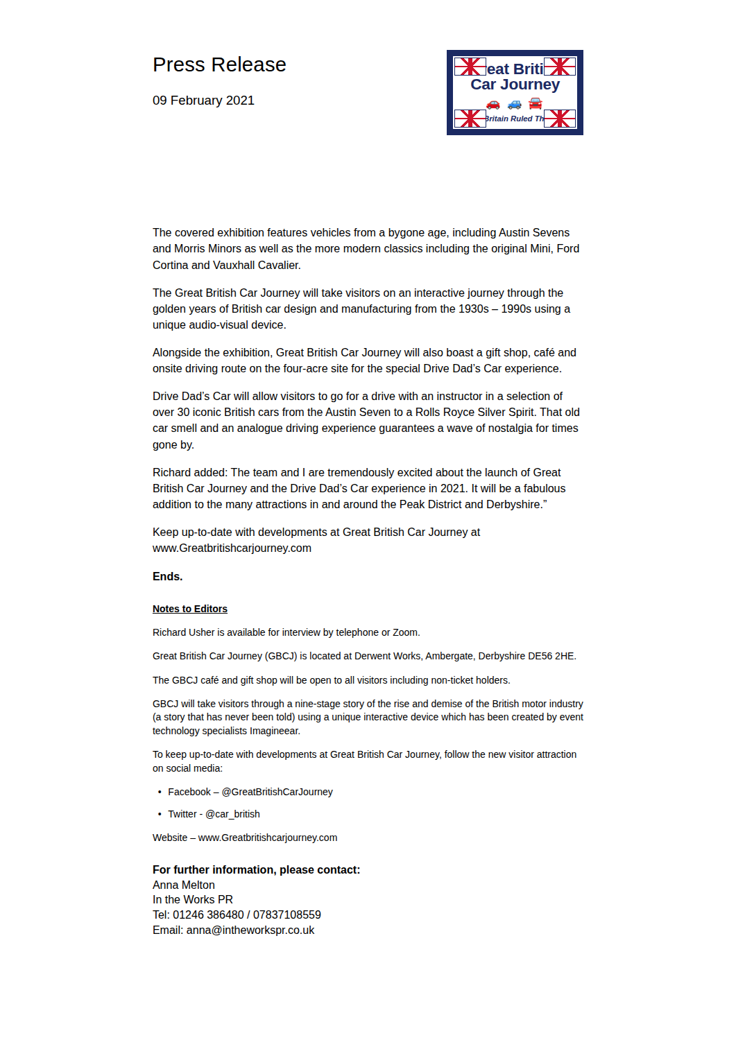Press Release
09 February 2021
Great British
Car Journey
🚗 🚙 🚘
When Britain Ruled The Road
The covered exhibition features vehicles from a bygone age, including Austin Sevens and Morris Minors as well as the more modern classics including the original Mini, Ford Cortina and Vauxhall Cavalier.
The Great British Car Journey will take visitors on an interactive journey through the golden years of British car design and manufacturing from the 1930s – 1990s using a unique audio-visual device.
Alongside the exhibition, Great British Car Journey will also boast a gift shop, café and onsite driving route on the four-acre site for the special Drive Dad’s Car experience.
Drive Dad’s Car will allow visitors to go for a drive with an instructor in a selection of over 30 iconic British cars from the Austin Seven to a Rolls Royce Silver Spirit. That old car smell and an analogue driving experience guarantees a wave of nostalgia for times gone by.
Richard added: The team and I are tremendously excited about the launch of Great British Car Journey and the Drive Dad’s Car experience in 2021. It will be a fabulous addition to the many attractions in and around the Peak District and Derbyshire.”
Keep up-to-date with developments at Great British Car Journey at www.Greatbritishcarjourney.com
Ends.
Notes to Editors
Richard Usher is available for interview by telephone or Zoom.
Great British Car Journey (GBCJ) is located at Derwent Works, Ambergate, Derbyshire DE56 2HE.
The GBCJ café and gift shop will be open to all visitors including non-ticket holders.
GBCJ will take visitors through a nine-stage story of the rise and demise of the British motor industry (a story that has never been told) using a unique interactive device which has been created by event technology specialists Imagineear.
To keep up-to-date with developments at Great British Car Journey, follow the new visitor attraction on social media:
Facebook – @GreatBritishCarJourney
Twitter - @car_british
Website – www.Greatbritishcarjourney.com
For further information, please contact:
Anna Melton
In the Works PR
Tel: 01246 386480 / 07837108559
Email: anna@intheworkspr.co.uk